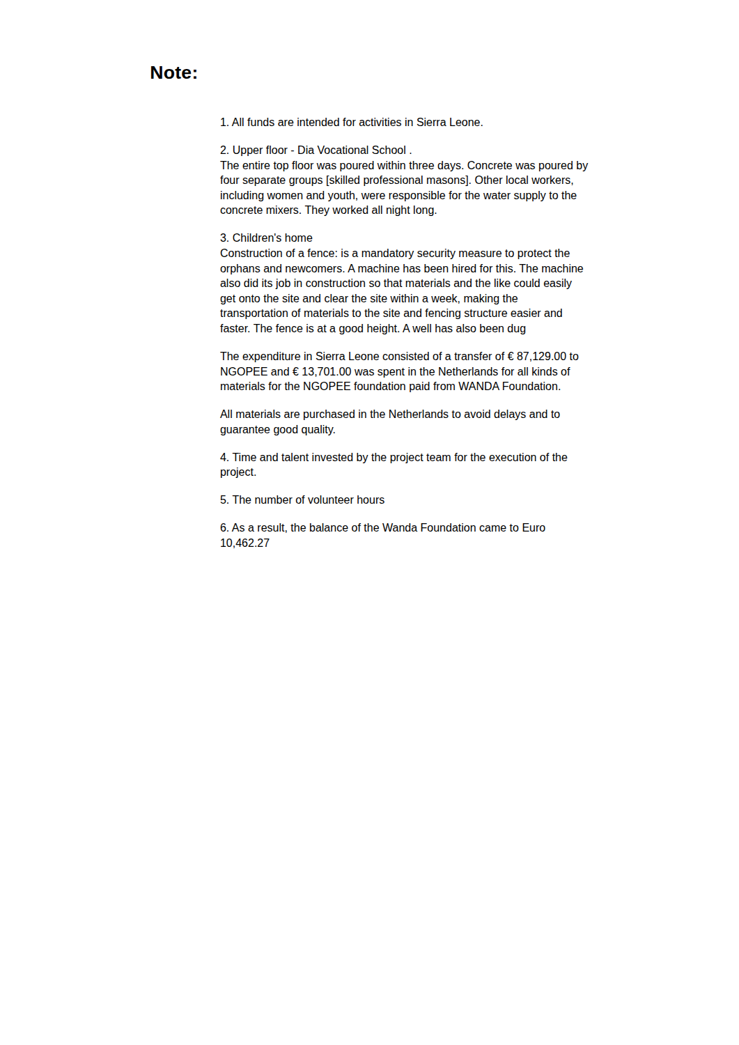Note:
1. All funds are intended for activities in Sierra Leone.
2. Upper floor - Dia Vocational School .
The entire top floor was poured within three days. Concrete was poured by four separate groups [skilled professional masons]. Other local workers, including women and youth, were responsible for the water supply to the concrete mixers. They worked all night long.
3. Children's home
Construction of a fence: is a mandatory security measure to protect the orphans and newcomers. A machine has been hired for this. The machine also did its job in construction so that materials and the like could easily get onto the site and clear the site within a week, making the transportation of materials to the site and fencing structure easier and faster. The fence is at a good height. A well has also been dug
The expenditure in Sierra Leone consisted of a transfer of € 87,129.00 to NGOPEE and € 13,701.00 was spent in the Netherlands for all kinds of materials for the NGOPEE foundation paid from WANDA Foundation.
All materials are purchased in the Netherlands to avoid delays and to guarantee good quality.
4. Time and talent invested by the project team for the execution of the project.
5. The number of volunteer hours
6. As a result, the balance of the Wanda Foundation came to Euro 10,462.27